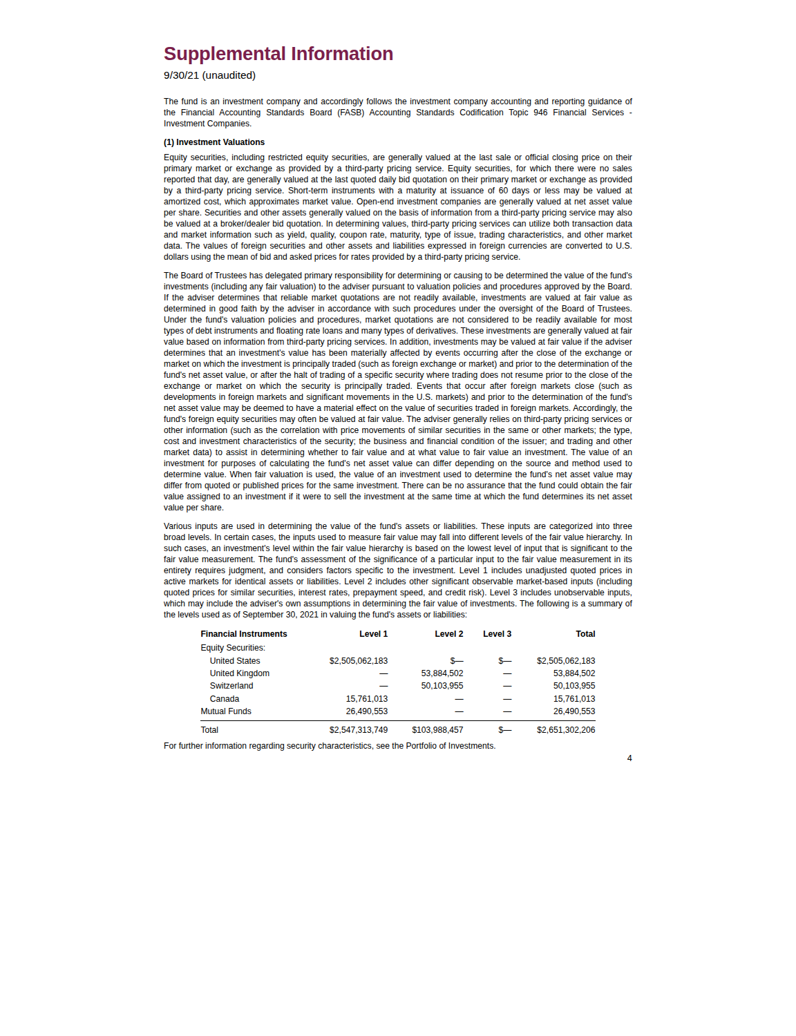Supplemental Information
9/30/21 (unaudited)
The fund is an investment company and accordingly follows the investment company accounting and reporting guidance of the Financial Accounting Standards Board (FASB) Accounting Standards Codification Topic 946 Financial Services - Investment Companies.
(1) Investment Valuations
Equity securities, including restricted equity securities, are generally valued at the last sale or official closing price on their primary market or exchange as provided by a third-party pricing service. Equity securities, for which there were no sales reported that day, are generally valued at the last quoted daily bid quotation on their primary market or exchange as provided by a third-party pricing service. Short-term instruments with a maturity at issuance of 60 days or less may be valued at amortized cost, which approximates market value. Open-end investment companies are generally valued at net asset value per share. Securities and other assets generally valued on the basis of information from a third-party pricing service may also be valued at a broker/dealer bid quotation. In determining values, third-party pricing services can utilize both transaction data and market information such as yield, quality, coupon rate, maturity, type of issue, trading characteristics, and other market data. The values of foreign securities and other assets and liabilities expressed in foreign currencies are converted to U.S. dollars using the mean of bid and asked prices for rates provided by a third-party pricing service.
The Board of Trustees has delegated primary responsibility for determining or causing to be determined the value of the fund's investments (including any fair valuation) to the adviser pursuant to valuation policies and procedures approved by the Board. If the adviser determines that reliable market quotations are not readily available, investments are valued at fair value as determined in good faith by the adviser in accordance with such procedures under the oversight of the Board of Trustees. Under the fund's valuation policies and procedures, market quotations are not considered to be readily available for most types of debt instruments and floating rate loans and many types of derivatives. These investments are generally valued at fair value based on information from third-party pricing services. In addition, investments may be valued at fair value if the adviser determines that an investment's value has been materially affected by events occurring after the close of the exchange or market on which the investment is principally traded (such as foreign exchange or market) and prior to the determination of the fund's net asset value, or after the halt of trading of a specific security where trading does not resume prior to the close of the exchange or market on which the security is principally traded. Events that occur after foreign markets close (such as developments in foreign markets and significant movements in the U.S. markets) and prior to the determination of the fund's net asset value may be deemed to have a material effect on the value of securities traded in foreign markets. Accordingly, the fund's foreign equity securities may often be valued at fair value. The adviser generally relies on third-party pricing services or other information (such as the correlation with price movements of similar securities in the same or other markets; the type, cost and investment characteristics of the security; the business and financial condition of the issuer; and trading and other market data) to assist in determining whether to fair value and at what value to fair value an investment. The value of an investment for purposes of calculating the fund's net asset value can differ depending on the source and method used to determine value. When fair valuation is used, the value of an investment used to determine the fund's net asset value may differ from quoted or published prices for the same investment. There can be no assurance that the fund could obtain the fair value assigned to an investment if it were to sell the investment at the same time at which the fund determines its net asset value per share.
Various inputs are used in determining the value of the fund's assets or liabilities. These inputs are categorized into three broad levels. In certain cases, the inputs used to measure fair value may fall into different levels of the fair value hierarchy. In such cases, an investment's level within the fair value hierarchy is based on the lowest level of input that is significant to the fair value measurement. The fund's assessment of the significance of a particular input to the fair value measurement in its entirety requires judgment, and considers factors specific to the investment. Level 1 includes unadjusted quoted prices in active markets for identical assets or liabilities. Level 2 includes other significant observable market-based inputs (including quoted prices for similar securities, interest rates, prepayment speed, and credit risk). Level 3 includes unobservable inputs, which may include the adviser's own assumptions in determining the fair value of investments. The following is a summary of the levels used as of September 30, 2021 in valuing the fund's assets or liabilities:
| Financial Instruments | Level 1 | Level 2 | Level 3 | Total |
| --- | --- | --- | --- | --- |
| Equity Securities: | | | | |
| United States | $2,505,062,183 | $— | $— | $2,505,062,183 |
| United Kingdom | — | 53,884,502 | — | 53,884,502 |
| Switzerland | — | 50,103,955 | — | 50,103,955 |
| Canada | 15,761,013 | — | — | 15,761,013 |
| Mutual Funds | 26,490,553 | — | — | 26,490,553 |
| Total | $2,547,313,749 | $103,988,457 | $— | $2,651,302,206 |
For further information regarding security characteristics, see the Portfolio of Investments.
4